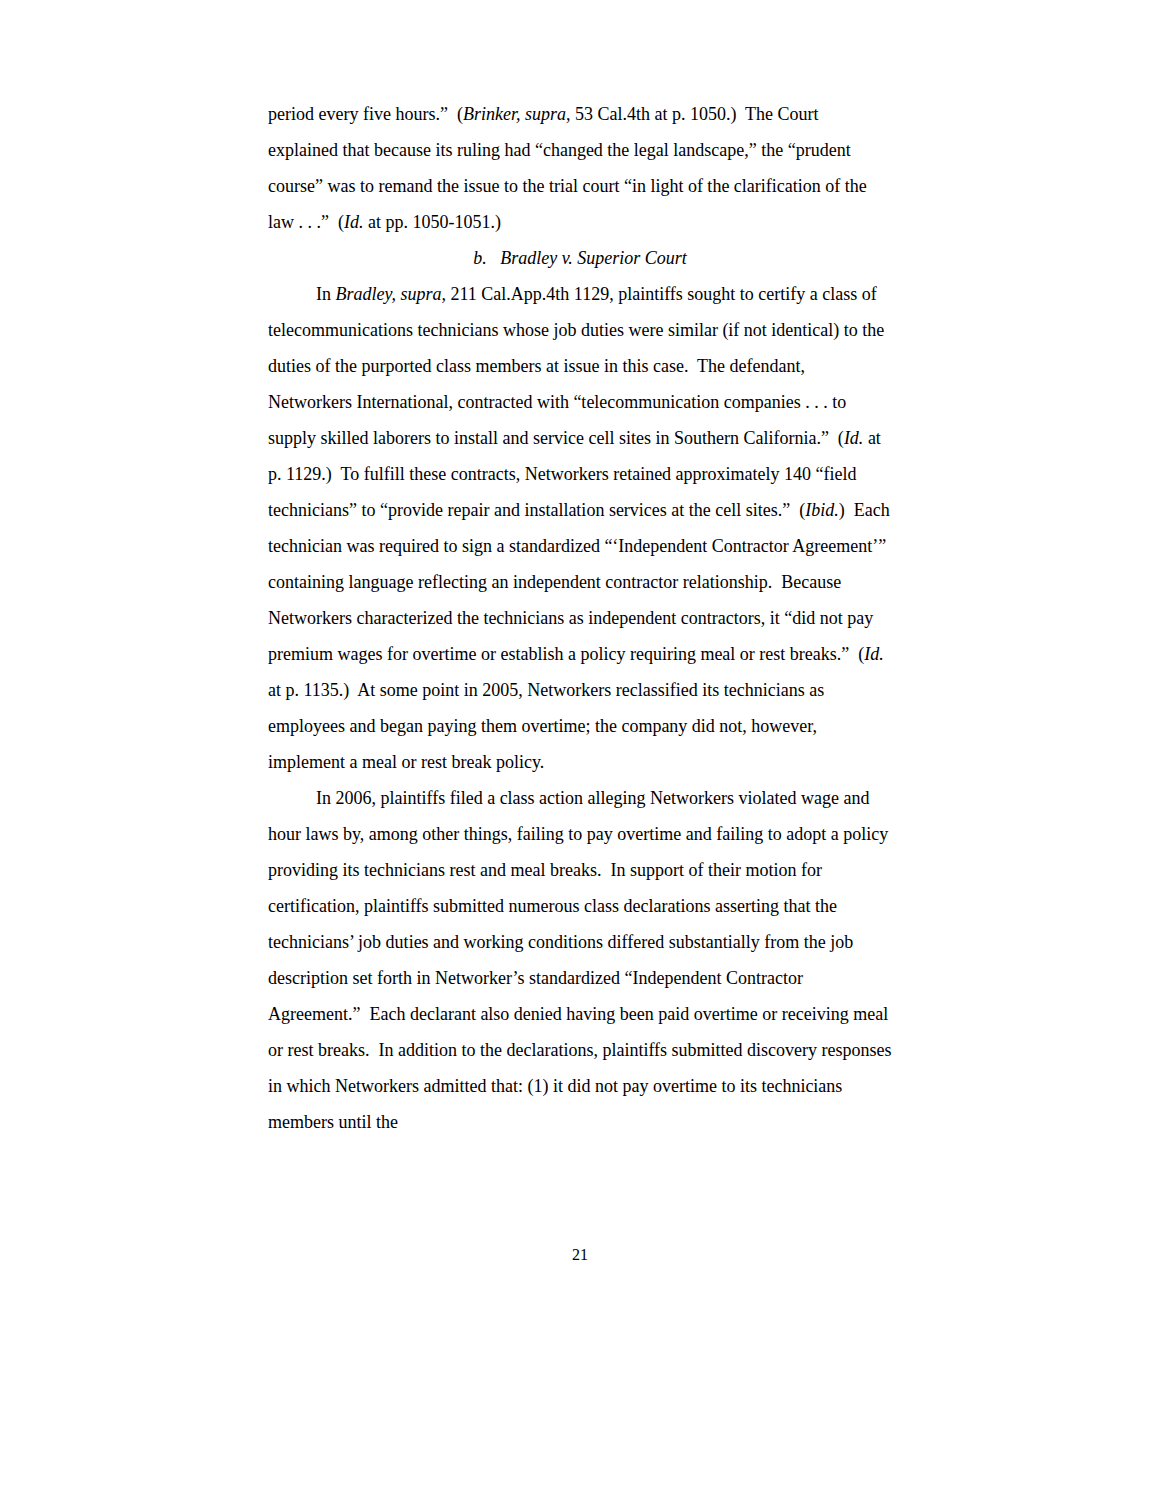period every five hours.” (Brinker, supra, 53 Cal.4th at p. 1050.) The Court explained that because its ruling had “changed the legal landscape,” the “prudent course” was to remand the issue to the trial court “in light of the clarification of the law . . .” (Id. at pp. 1050-1051.)
b. Bradley v. Superior Court
In Bradley, supra, 211 Cal.App.4th 1129, plaintiffs sought to certify a class of telecommunications technicians whose job duties were similar (if not identical) to the duties of the purported class members at issue in this case. The defendant, Networkers International, contracted with “telecommunication companies . . . to supply skilled laborers to install and service cell sites in Southern California.” (Id. at p. 1129.) To fulfill these contracts, Networkers retained approximately 140 “field technicians” to “provide repair and installation services at the cell sites.” (Ibid.) Each technician was required to sign a standardized “‘Independent Contractor Agreement’” containing language reflecting an independent contractor relationship. Because Networkers characterized the technicians as independent contractors, it “did not pay premium wages for overtime or establish a policy requiring meal or rest breaks.” (Id. at p. 1135.) At some point in 2005, Networkers reclassified its technicians as employees and began paying them overtime; the company did not, however, implement a meal or rest break policy.
In 2006, plaintiffs filed a class action alleging Networkers violated wage and hour laws by, among other things, failing to pay overtime and failing to adopt a policy providing its technicians rest and meal breaks. In support of their motion for certification, plaintiffs submitted numerous class declarations asserting that the technicians’ job duties and working conditions differed substantially from the job description set forth in Networker’s standardized “Independent Contractor Agreement.” Each declarant also denied having been paid overtime or receiving meal or rest breaks. In addition to the declarations, plaintiffs submitted discovery responses in which Networkers admitted that: (1) it did not pay overtime to its technicians members until the
21